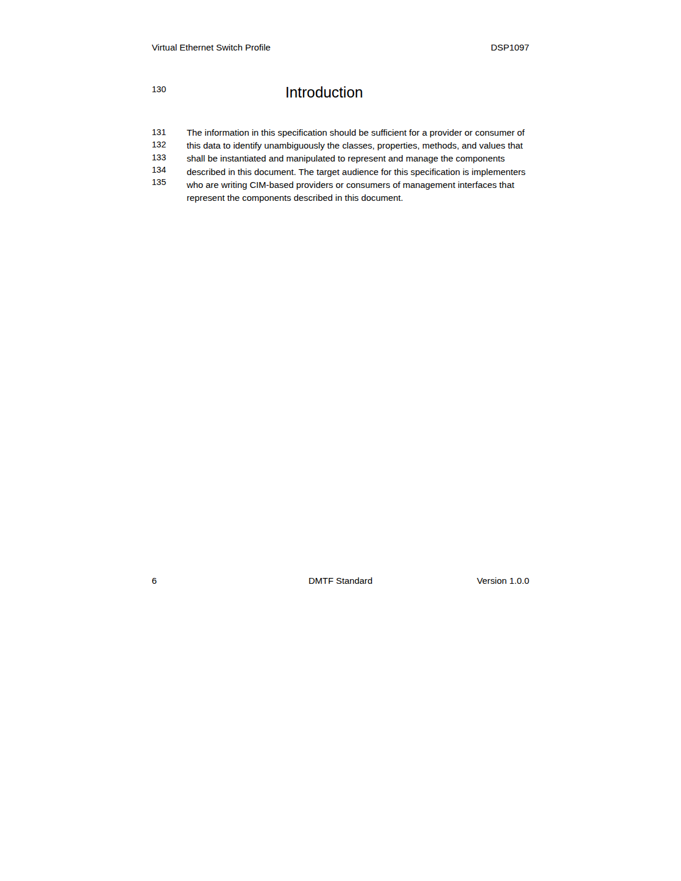Virtual Ethernet Switch Profile
DSP1097
130
Introduction
131
132
133
134
135
The information in this specification should be sufficient for a provider or consumer of this data to identify unambiguously the classes, properties, methods, and values that shall be instantiated and manipulated to represent and manage the components described in this document. The target audience for this specification is implementers who are writing CIM-based providers or consumers of management interfaces that represent the components described in this document.
6
DMTF Standard
Version 1.0.0